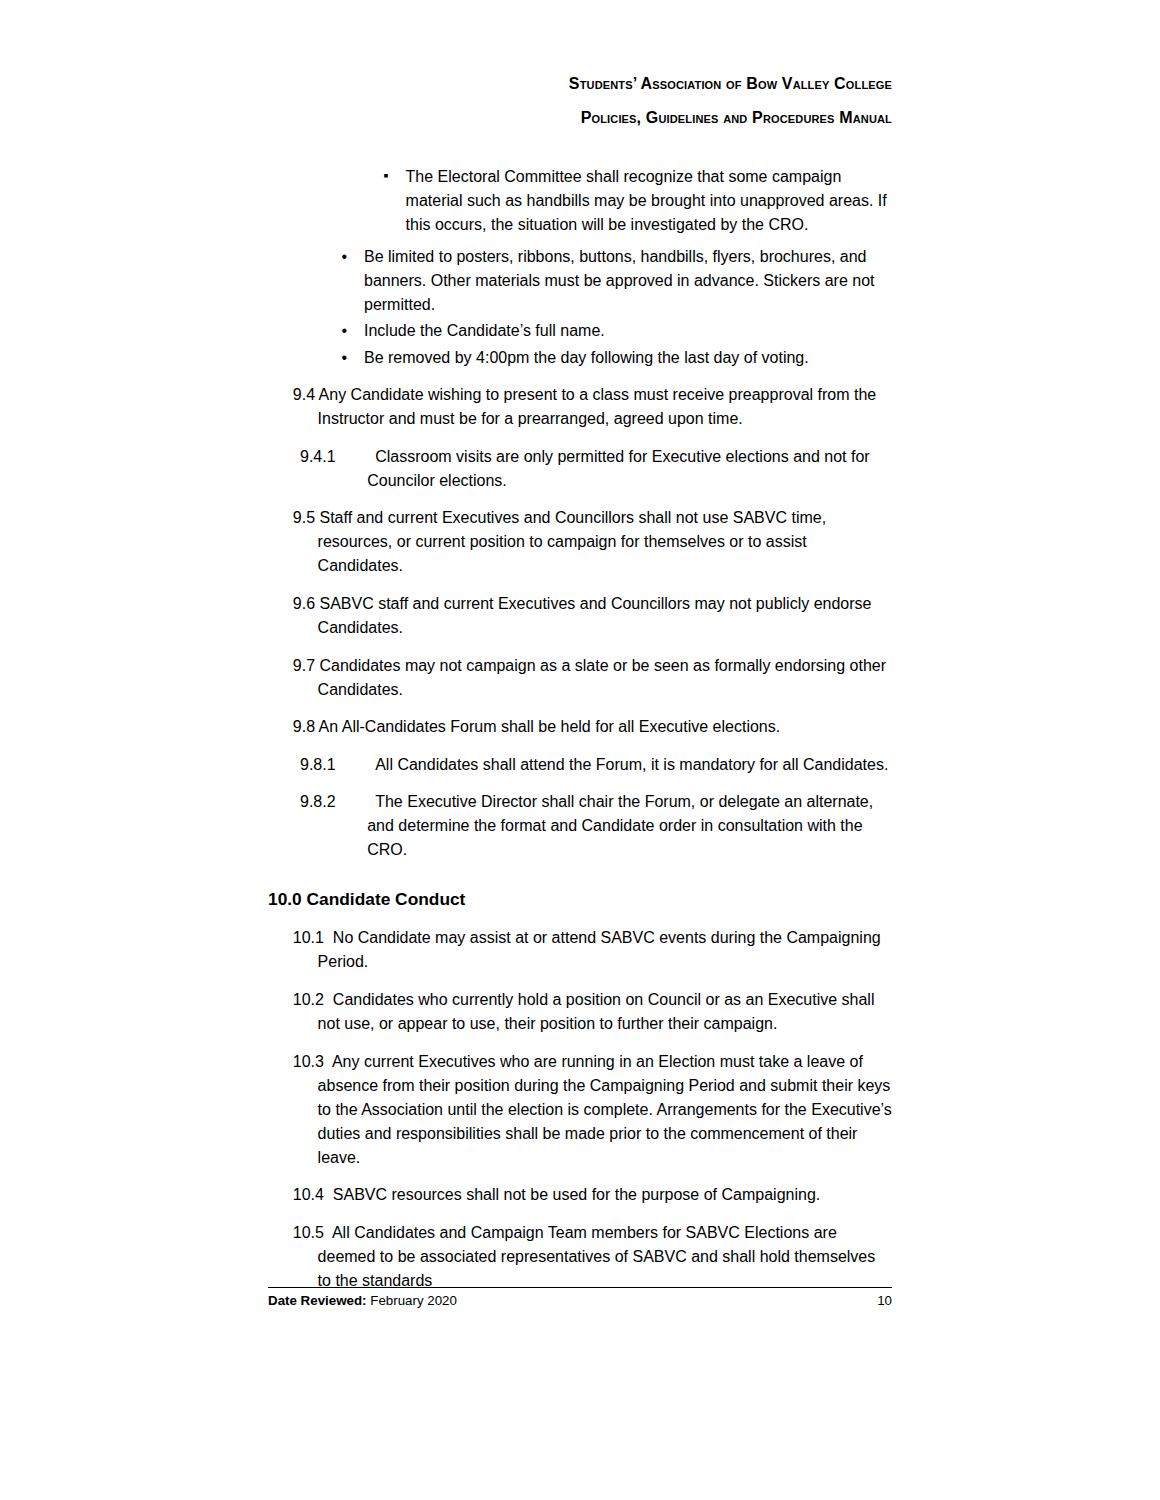Students’ Association of Bow Valley College
Policies, Guidelines and Procedures Manual
The Electoral Committee shall recognize that some campaign material such as handbills may be brought into unapproved areas. If this occurs, the situation will be investigated by the CRO.
Be limited to posters, ribbons, buttons, handbills, flyers, brochures, and banners. Other materials must be approved in advance. Stickers are not permitted.
Include the Candidate’s full name.
Be removed by 4:00pm the day following the last day of voting.
9.4 Any Candidate wishing to present to a class must receive preapproval from the Instructor and must be for a prearranged, agreed upon time.
9.4.1 Classroom visits are only permitted for Executive elections and not for Councilor elections.
9.5 Staff and current Executives and Councillors shall not use SABVC time, resources, or current position to campaign for themselves or to assist Candidates.
9.6 SABVC staff and current Executives and Councillors may not publicly endorse Candidates.
9.7 Candidates may not campaign as a slate or be seen as formally endorsing other Candidates.
9.8 An All-Candidates Forum shall be held for all Executive elections.
9.8.1 All Candidates shall attend the Forum, it is mandatory for all Candidates.
9.8.2 The Executive Director shall chair the Forum, or delegate an alternate, and determine the format and Candidate order in consultation with the CRO.
10.0 Candidate Conduct
10.1 No Candidate may assist at or attend SABVC events during the Campaigning Period.
10.2 Candidates who currently hold a position on Council or as an Executive shall not use, or appear to use, their position to further their campaign.
10.3 Any current Executives who are running in an Election must take a leave of absence from their position during the Campaigning Period and submit their keys to the Association until the election is complete. Arrangements for the Executive’s duties and responsibilities shall be made prior to the commencement of their leave.
10.4 SABVC resources shall not be used for the purpose of Campaigning.
10.5 All Candidates and Campaign Team members for SABVC Elections are deemed to be associated representatives of SABVC and shall hold themselves to the standards
Date Reviewed: February 2020
10